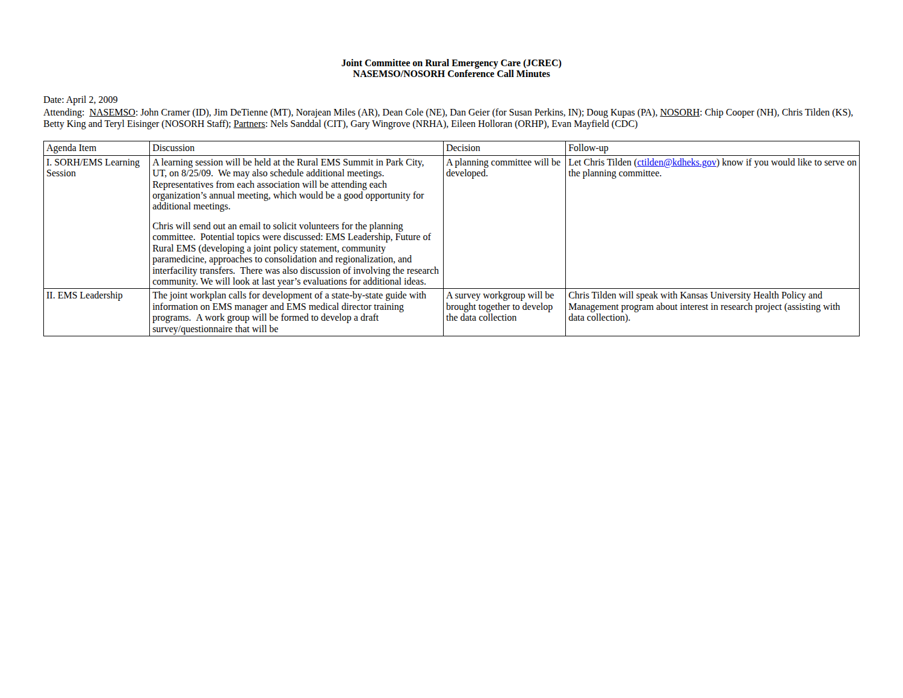Joint Committee on Rural Emergency Care (JCREC)
NASEMSO/NOSORH Conference Call Minutes
Date: April 2, 2009
Attending: NASEMSO: John Cramer (ID), Jim DeTienne (MT), Norajean Miles (AR), Dean Cole (NE), Dan Geier (for Susan Perkins, IN); Doug Kupas (PA), NOSORH: Chip Cooper (NH), Chris Tilden (KS), Betty King and Teryl Eisinger (NOSORH Staff); Partners: Nels Sanddal (CIT), Gary Wingrove (NRHA), Eileen Holloran (ORHP), Evan Mayfield (CDC)
| Agenda Item | Discussion | Decision | Follow-up |
| --- | --- | --- | --- |
| I. SORH/EMS Learning Session | A learning session will be held at the Rural EMS Summit in Park City, UT, on 8/25/09. We may also schedule additional meetings. Representatives from each association will be attending each organization’s annual meeting, which would be a good opportunity for additional meetings. Chris will send out an email to solicit volunteers for the planning committee. Potential topics were discussed: EMS Leadership, Future of Rural EMS (developing a joint policy statement, community paramedicine, approaches to consolidation and regionalization, and interfacility transfers. There was also discussion of involving the research community. We will look at last year’s evaluations for additional ideas. | A planning committee will be developed. | Let Chris Tilden ( ctilden@kdheks.gov ) know if you would like to serve on the planning committee. |
| II. EMS Leadership | The joint workplan calls for development of a state-by-state guide with information on EMS manager and EMS medical director training programs. A work group will be formed to develop a draft survey/questionnaire that will be | A survey workgroup will be brought together to develop the data collection | Chris Tilden will speak with Kansas University Health Policy and Management program about interest in research project (assisting with data collection). |